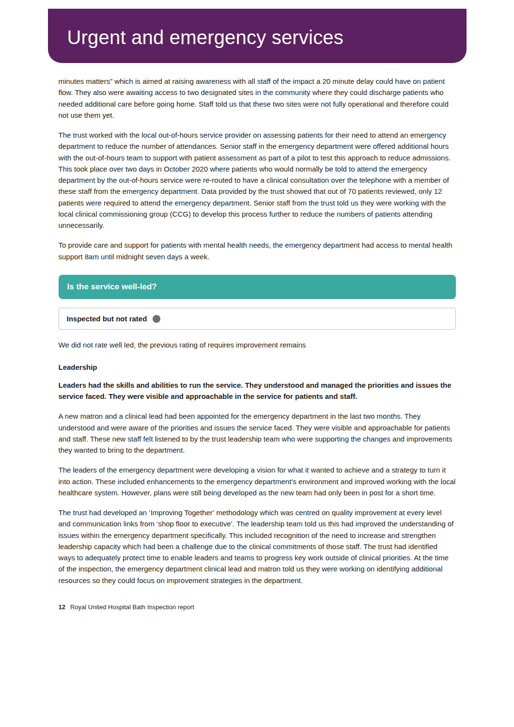Urgent and emergency services
minutes matters” which is aimed at raising awareness with all staff of the impact a 20 minute delay could have on patient flow. They also were awaiting access to two designated sites in the community where they could discharge patients who needed additional care before going home. Staff told us that these two sites were not fully operational and therefore could not use them yet.
The trust worked with the local out-of-hours service provider on assessing patients for their need to attend an emergency department to reduce the number of attendances. Senior staff in the emergency department were offered additional hours with the out-of-hours team to support with patient assessment as part of a pilot to test this approach to reduce admissions. This took place over two days in October 2020 where patients who would normally be told to attend the emergency department by the out-of-hours service were re-routed to have a clinical consultation over the telephone with a member of these staff from the emergency department. Data provided by the trust showed that out of 70 patients reviewed, only 12 patients were required to attend the emergency department. Senior staff from the trust told us they were working with the local clinical commissioning group (CCG) to develop this process further to reduce the numbers of patients attending unnecessarily.
To provide care and support for patients with mental health needs, the emergency department had access to mental health support 8am until midnight seven days a week.
Is the service well-led?
Inspected but not rated
We did not rate well led, the previous rating of requires improvement remains
Leadership
Leaders had the skills and abilities to run the service. They understood and managed the priorities and issues the service faced. They were visible and approachable in the service for patients and staff.
A new matron and a clinical lead had been appointed for the emergency department in the last two months. They understood and were aware of the priorities and issues the service faced. They were visible and approachable for patients and staff. These new staff felt listened to by the trust leadership team who were supporting the changes and improvements they wanted to bring to the department.
The leaders of the emergency department were developing a vision for what it wanted to achieve and a strategy to turn it into action. These included enhancements to the emergency department’s environment and improved working with the local healthcare system. However, plans were still being developed as the new team had only been in post for a short time.
The trust had developed an ‘Improving Together’ methodology which was centred on quality improvement at every level and communication links from ‘shop floor to executive’. The leadership team told us this had improved the understanding of issues within the emergency department specifically. This included recognition of the need to increase and strengthen leadership capacity which had been a challenge due to the clinical commitments of those staff. The trust had identified ways to adequately protect time to enable leaders and teams to progress key work outside of clinical priorities. At the time of the inspection, the emergency department clinical lead and matron told us they were working on identifying additional resources so they could focus on improvement strategies in the department.
12 Royal United Hospital Bath Inspection report